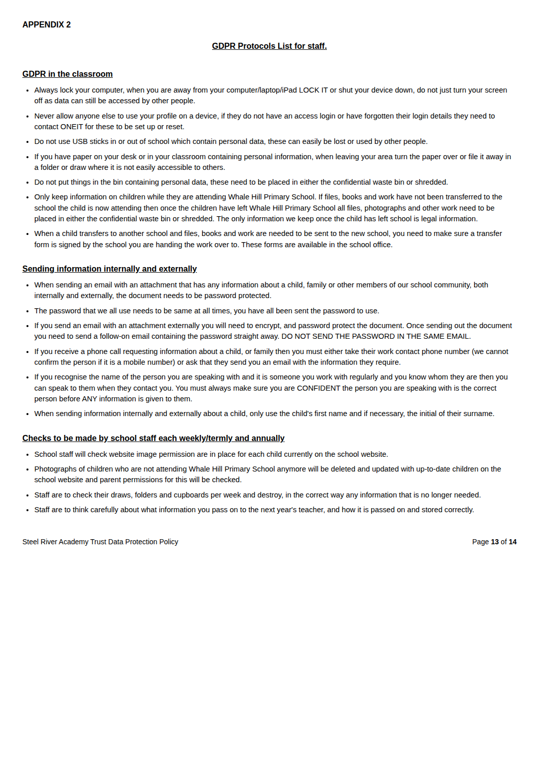APPENDIX 2
GDPR Protocols List for staff.
GDPR in the classroom
Always lock your computer, when you are away from your computer/laptop/iPad LOCK IT or shut your device down, do not just turn your screen off as data can still be accessed by other people.
Never allow anyone else to use your profile on a device, if they do not have an access login or have forgotten their login details they need to contact ONEIT for these to be set up or reset.
Do not use USB sticks in or out of school which contain personal data, these can easily be lost or used by other people.
If you have paper on your desk or in your classroom containing personal information, when leaving your area turn the paper over or file it away in a folder or draw where it is not easily accessible to others.
Do not put things in the bin containing personal data, these need to be placed in either the confidential waste bin or shredded.
Only keep information on children while they are attending Whale Hill Primary School. If files, books and work have not been transferred to the school the child is now attending then once the children have left Whale Hill Primary School all files, photographs and other work need to be placed in either the confidential waste bin or shredded. The only information we keep once the child has left school is legal information.
When a child transfers to another school and files, books and work are needed to be sent to the new school, you need to make sure a transfer form is signed by the school you are handing the work over to. These forms are available in the school office.
Sending information internally and externally
When sending an email with an attachment that has any information about a child, family or other members of our school community, both internally and externally, the document needs to be password protected.
The password that we all use needs to be same at all times, you have all been sent the password to use.
If you send an email with an attachment externally you will need to encrypt, and password protect the document. Once sending out the document you need to send a follow-on email containing the password straight away. DO NOT SEND THE PASSWORD IN THE SAME EMAIL.
If you receive a phone call requesting information about a child, or family then you must either take their work contact phone number (we cannot confirm the person if it is a mobile number) or ask that they send you an email with the information they require.
If you recognise the name of the person you are speaking with and it is someone you work with regularly and you know whom they are then you can speak to them when they contact you. You must always make sure you are CONFIDENT the person you are speaking with is the correct person before ANY information is given to them.
When sending information internally and externally about a child, only use the child's first name and if necessary, the initial of their surname.
Checks to be made by school staff each weekly/termly and annually
School staff will check website image permission are in place for each child currently on the school website.
Photographs of children who are not attending Whale Hill Primary School anymore will be deleted and updated with up-to-date children on the school website and parent permissions for this will be checked.
Staff are to check their draws, folders and cupboards per week and destroy, in the correct way any information that is no longer needed.
Staff are to think carefully about what information you pass on to the next year's teacher, and how it is passed on and stored correctly.
Steel River Academy Trust Data Protection Policy Page 13 of 14